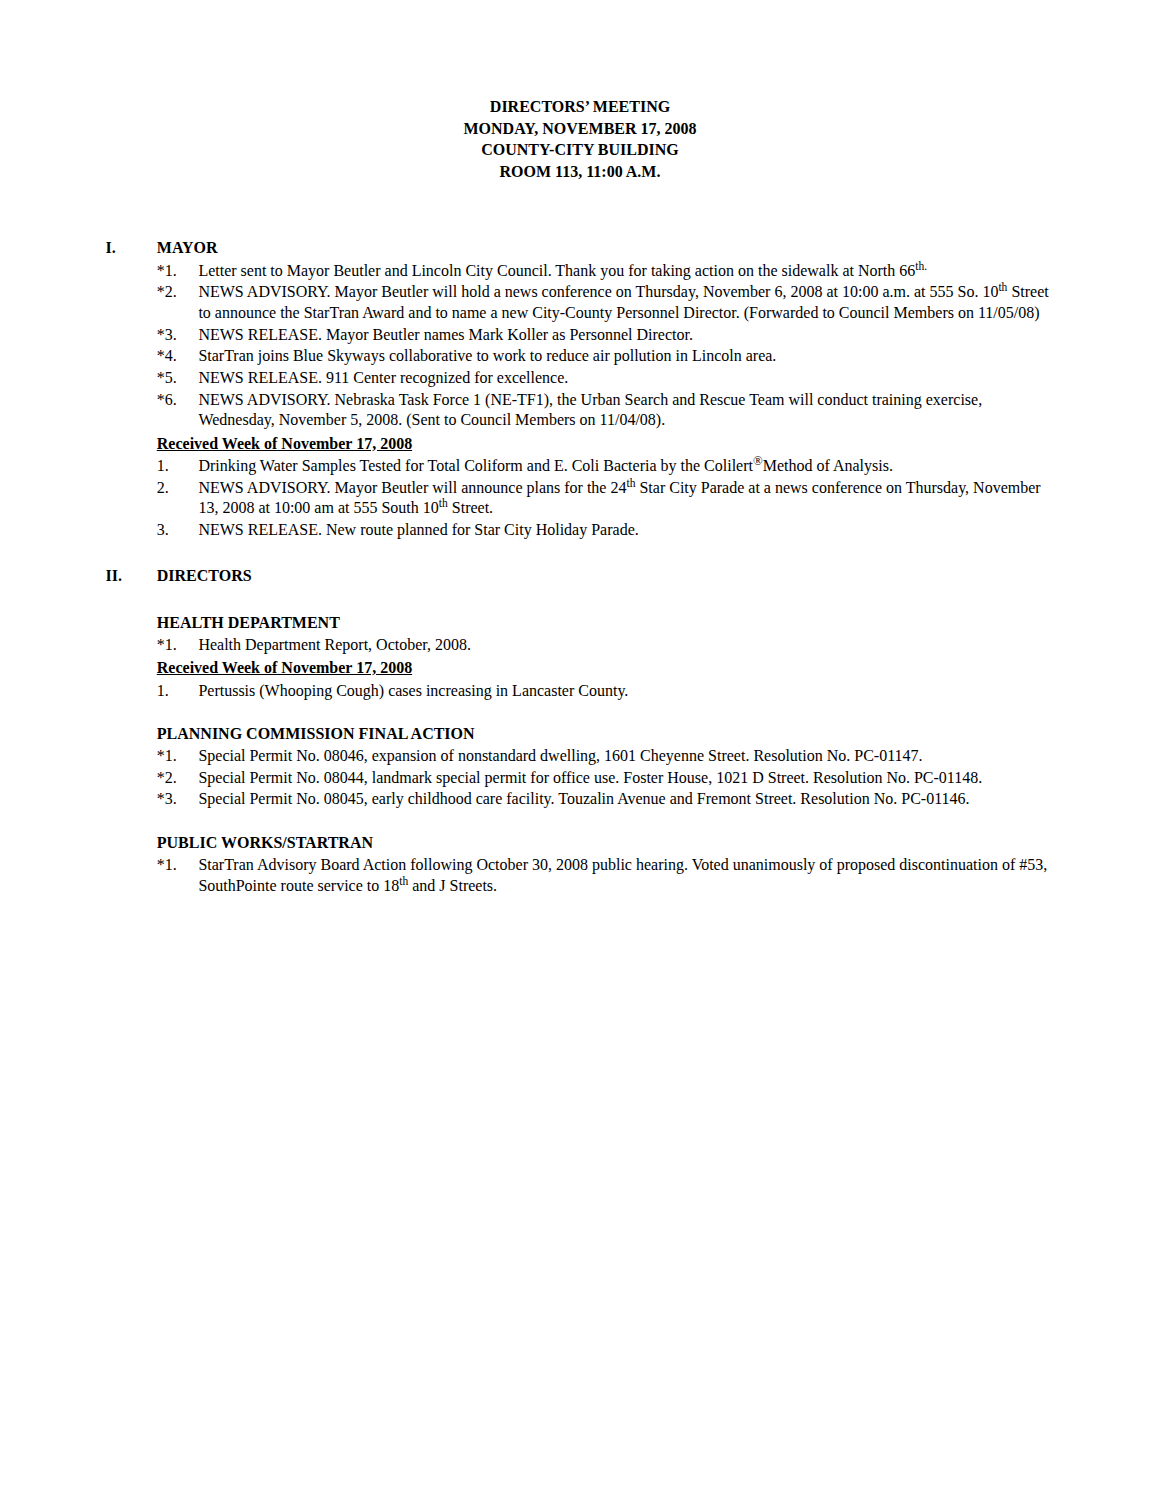DIRECTORS’ MEETING
MONDAY, NOVEMBER 17, 2008
COUNTY-CITY BUILDING
ROOM 113, 11:00 A.M.
I. MAYOR
*1. Letter sent to Mayor Beutler and Lincoln City Council. Thank you for taking action on the sidewalk at North 66th.
*2. NEWS ADVISORY. Mayor Beutler will hold a news conference on Thursday, November 6, 2008 at 10:00 a.m. at 555 So. 10th Street to announce the StarTran Award and to name a new City-County Personnel Director. (Forwarded to Council Members on 11/05/08)
*3. NEWS RELEASE. Mayor Beutler names Mark Koller as Personnel Director.
*4. StarTran joins Blue Skyways collaborative to work to reduce air pollution in Lincoln area.
*5. NEWS RELEASE. 911 Center recognized for excellence.
*6. NEWS ADVISORY. Nebraska Task Force 1 (NE-TF1), the Urban Search and Rescue Team will conduct training exercise, Wednesday, November 5, 2008. (Sent to Council Members on 11/04/08).
Received Week of November 17, 2008
1. Drinking Water Samples Tested for Total Coliform and E. Coli Bacteria by the Colilert®Method of Analysis.
2. NEWS ADVISORY. Mayor Beutler will announce plans for the 24th Star City Parade at a news conference on Thursday, November 13, 2008 at 10:00 am at 555 South 10th Street.
3. NEWS RELEASE. New route planned for Star City Holiday Parade.
II. DIRECTORS
Health Department
*1. Health Department Report, October, 2008.
Received Week of November 17, 2008
1. Pertussis (Whooping Cough) cases increasing in Lancaster County.
Planning Commission Final Action
*1. Special Permit No. 08046, expansion of nonstandard dwelling, 1601 Cheyenne Street. Resolution No. PC-01147.
*2. Special Permit No. 08044, landmark special permit for office use. Foster House, 1021 D Street. Resolution No. PC-01148.
*3. Special Permit No. 08045, early childhood care facility. Touzalin Avenue and Fremont Street. Resolution No. PC-01146.
Public Works/StarTran
*1. StarTran Advisory Board Action following October 30, 2008 public hearing. Voted unanimously of proposed discontinuation of #53, SouthPointe route service to 18th and J Streets.